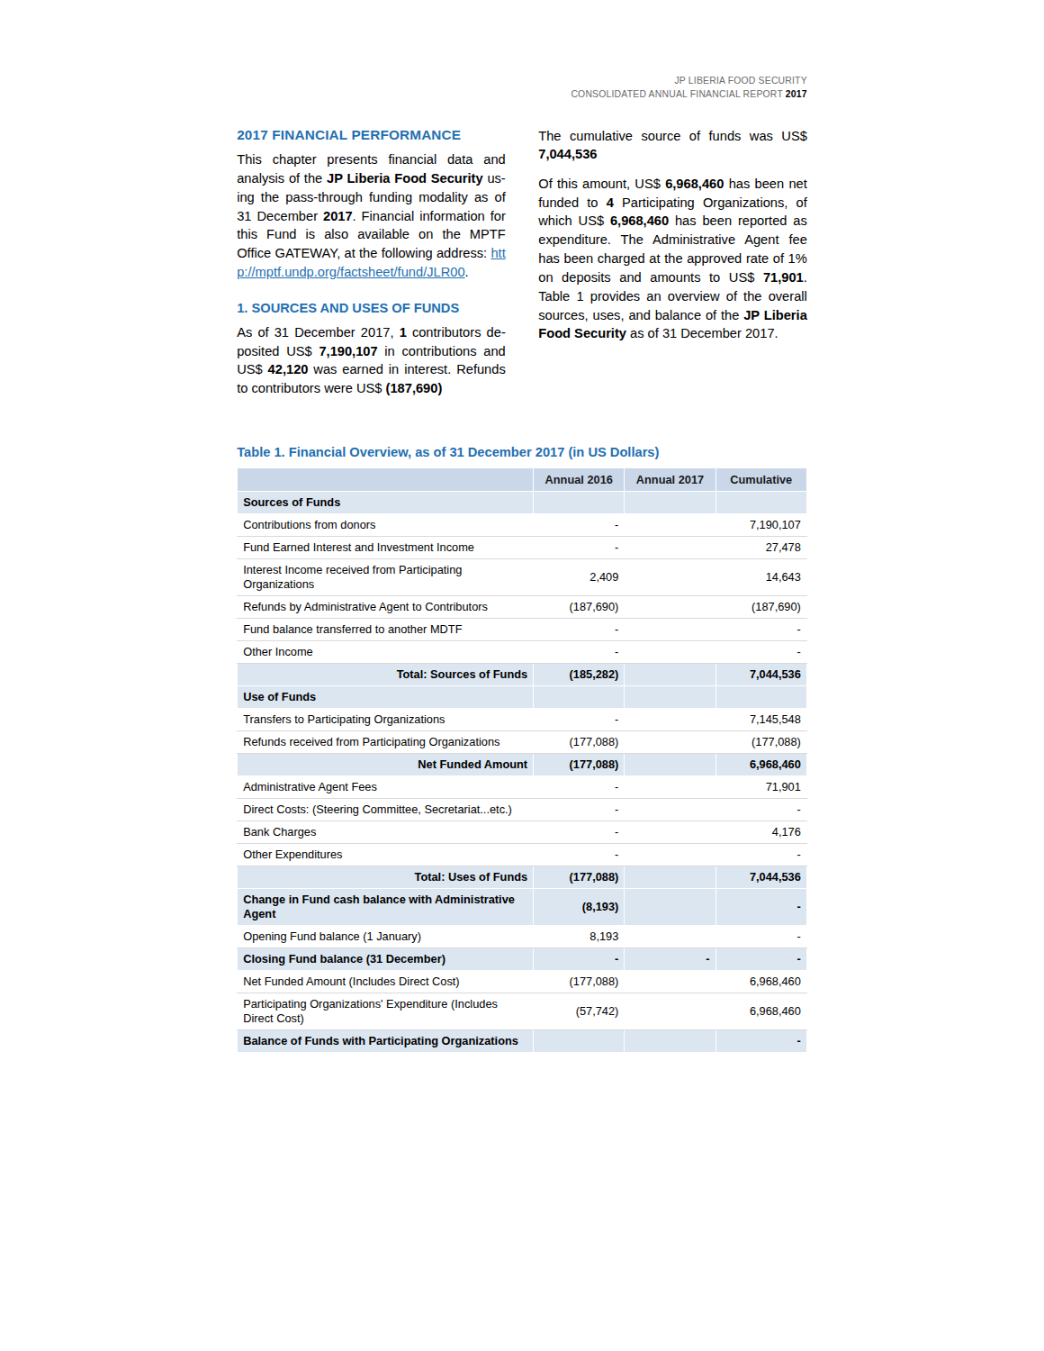JP LIBERIA FOOD SECURITY
CONSOLIDATED ANNUAL FINANCIAL REPORT 2017
2017 FINANCIAL PERFORMANCE
This chapter presents financial data and analysis of the JP Liberia Food Security using the pass-through funding modality as of 31 December 2017. Financial information for this Fund is also available on the MPTF Office GATEWAY, at the following address: http://mptf.undp.org/factsheet/fund/JLR00.
1. SOURCES AND USES OF FUNDS
As of 31 December 2017, 1 contributors deposited US$ 7,190,107 in contributions and US$ 42,120 was earned in interest. Refunds to contributors were US$ (187,690)
The cumulative source of funds was US$ 7,044,536
Of this amount, US$ 6,968,460 has been net funded to 4 Participating Organizations, of which US$ 6,968,460 has been reported as expenditure. The Administrative Agent fee has been charged at the approved rate of 1% on deposits and amounts to US$ 71,901. Table 1 provides an overview of the overall sources, uses, and balance of the JP Liberia Food Security as of 31 December 2017.
Table 1. Financial Overview, as of 31 December 2017 (in US Dollars)
| | Annual 2016 | Annual 2017 | Cumulative |
| --- | --- | --- | --- |
| Sources of Funds | | | |
| Contributions from donors | - | | 7,190,107 |
| Fund Earned Interest and Investment Income | - | | 27,478 |
| Interest Income received from Participating Organizations | 2,409 | | 14,643 |
| Refunds by Administrative Agent to Contributors | (187,690) | | (187,690) |
| Fund balance transferred to another MDTF | - | | - |
| Other Income | - | | - |
| Total: Sources of Funds | (185,282) | | 7,044,536 |
| Use of Funds | | | |
| Transfers to Participating Organizations | - | | 7,145,548 |
| Refunds received from Participating Organizations | (177,088) | | (177,088) |
| Net Funded Amount | (177,088) | | 6,968,460 |
| Administrative Agent Fees | - | | 71,901 |
| Direct Costs: (Steering Committee, Secretariat...etc.) | - | | - |
| Bank Charges | - | | 4,176 |
| Other Expenditures | - | | - |
| Total: Uses of Funds | (177,088) | | 7,044,536 |
| Change in Fund cash balance with Administrative Agent | (8,193) | | - |
| Opening Fund balance (1 January) | 8,193 | | - |
| Closing Fund balance (31 December) | - | - | - |
| Net Funded Amount (Includes Direct Cost) | (177,088) | | 6,968,460 |
| Participating Organizations' Expenditure (Includes Direct Cost) | (57,742) | | 6,968,460 |
| Balance of Funds with Participating Organizations | | | - |